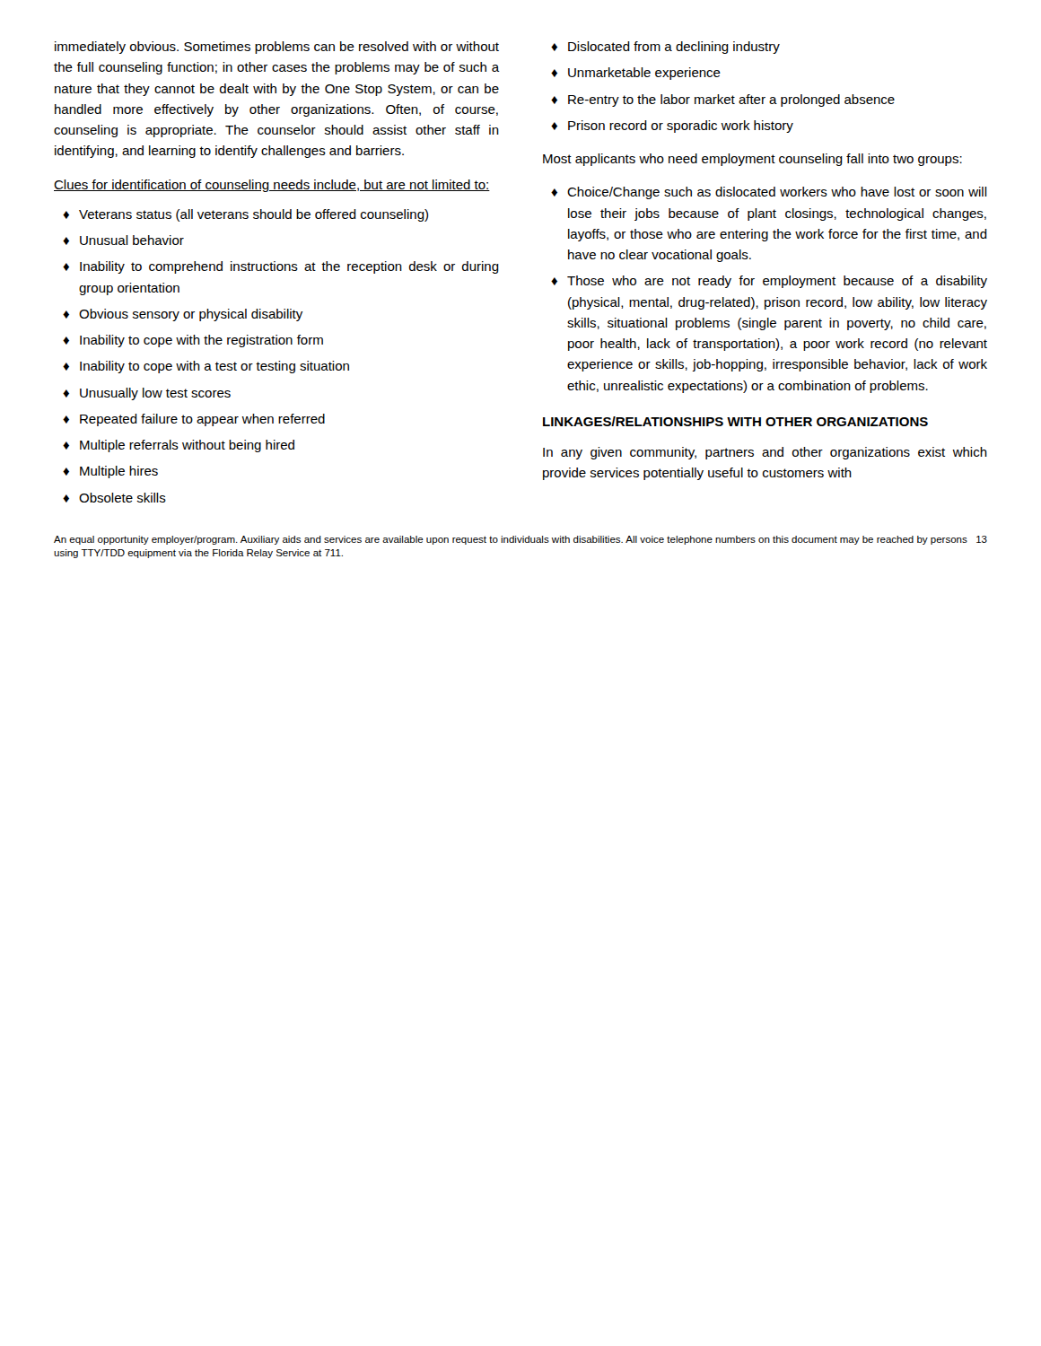immediately obvious. Sometimes problems can be resolved with or without the full counseling function; in other cases the problems may be of such a nature that they cannot be dealt with by the One Stop System, or can be handled more effectively by other organizations. Often, of course, counseling is appropriate. The counselor should assist other staff in identifying, and learning to identify challenges and barriers.
Clues for identification of counseling needs include, but are not limited to:
Veterans status (all veterans should be offered counseling)
Unusual behavior
Inability to comprehend instructions at the reception desk or during group orientation
Obvious sensory or physical disability
Inability to cope with the registration form
Inability to cope with a test or testing situation
Unusually low test scores
Repeated failure to appear when referred
Multiple referrals without being hired
Multiple hires
Obsolete skills
Dislocated from a declining industry
Unmarketable experience
Re-entry to the labor market after a prolonged absence
Prison record or sporadic work history
Most applicants who need employment counseling fall into two groups:
Choice/Change such as dislocated workers who have lost or soon will lose their jobs because of plant closings, technological changes, layoffs, or those who are entering the work force for the first time, and have no clear vocational goals.
Those who are not ready for employment because of a disability (physical, mental, drug-related), prison record, low ability, low literacy skills, situational problems (single parent in poverty, no child care, poor health, lack of transportation), a poor work record (no relevant experience or skills, job-hopping, irresponsible behavior, lack of work ethic, unrealistic expectations) or a combination of problems.
LINKAGES/RELATIONSHIPS WITH OTHER ORGANIZATIONS
In any given community, partners and other organizations exist which provide services potentially useful to customers with
13 An equal opportunity employer/program. Auxiliary aids and services are available upon request to individuals with disabilities. All voice telephone numbers on this document may be reached by persons using TTY/TDD equipment via the Florida Relay Service at 711.